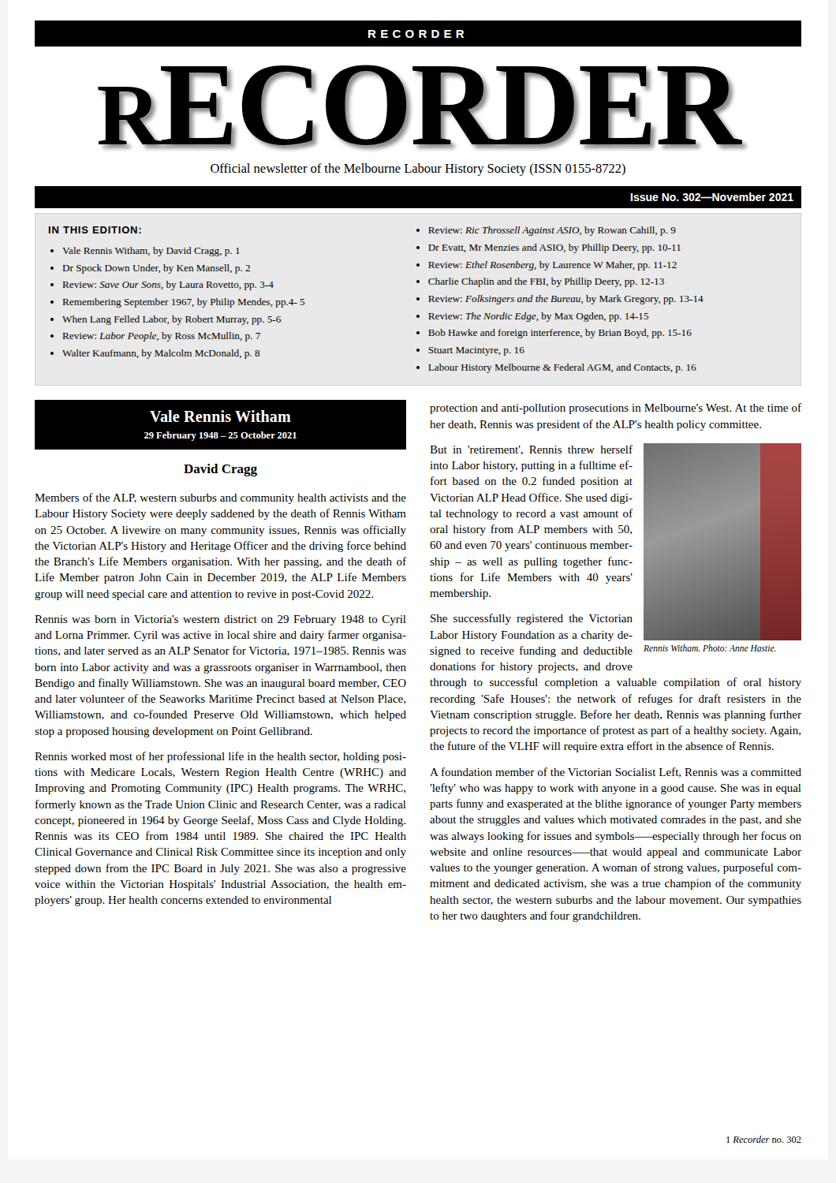Recorder
RECORDER
Official newsletter of the Melbourne Labour History Society (ISSN 0155-8722)
Issue No. 302—November 2021
In this edition:
Vale Rennis Witham, by David Cragg, p. 1
Dr Spock Down Under, by Ken Mansell, p. 2
Review: Save Our Sons, by Laura Rovetto, pp. 3-4
Remembering September 1967, by Philip Mendes, pp.4- 5
When Lang Felled Labor, by Robert Murray, pp. 5-6
Review: Labor People, by Ross McMullin, p. 7
Walter Kaufmann, by Malcolm McDonald, p. 8
Review: Ric Throssell Against ASIO, by Rowan Cahill, p. 9
Dr Evatt, Mr Menzies and ASIO, by Phillip Deery, pp. 10-11
Review: Ethel Rosenberg, by Laurence W Maher, pp. 11-12
Charlie Chaplin and the FBI, by Phillip Deery, pp. 12-13
Review: Folksingers and the Bureau, by Mark Gregory, pp. 13-14
Review: The Nordic Edge, by Max Ogden, pp. 14-15
Bob Hawke and foreign interference, by Brian Boyd, pp. 15-16
Stuart Macintyre, p. 16
Labour History Melbourne & Federal AGM, and Contacts, p. 16
Vale Rennis Witham
29 February 1948 – 25 October 2021
David Cragg
Members of the ALP, western suburbs and community health activists and the Labour History Society were deeply saddened by the death of Rennis Witham on 25 October. A livewire on many community issues, Rennis was officially the Victorian ALP's History and Heritage Officer and the driving force behind the Branch's Life Members organisation. With her passing, and the death of Life Member patron John Cain in December 2019, the ALP Life Members group will need special care and attention to revive in post-Covid 2022.
Rennis was born in Victoria's western district on 29 February 1948 to Cyril and Lorna Primmer. Cyril was active in local shire and dairy farmer organisations, and later served as an ALP Senator for Victoria, 1971–1985. Rennis was born into Labor activity and was a grassroots organiser in Warrnambool, then Bendigo and finally Williamstown. She was an inaugural board member, CEO and later volunteer of the Seaworks Maritime Precinct based at Nelson Place, Williamstown, and co-founded Preserve Old Williamstown, which helped stop a proposed housing development on Point Gellibrand.
Rennis worked most of her professional life in the health sector, holding positions with Medicare Locals, Western Region Health Centre (WRHC) and Improving and Promoting Community (IPC) Health programs. The WRHC, formerly known as the Trade Union Clinic and Research Center, was a radical concept, pioneered in 1964 by George Seelaf, Moss Cass and Clyde Holding. Rennis was its CEO from 1984 until 1989. She chaired the IPC Health Clinical Governance and Clinical Risk Committee since its inception and only stepped down from the IPC Board in July 2021. She was also a progressive voice within the Victorian Hospitals' Industrial Association, the health employers' group. Her health concerns extended to environmental
protection and anti-pollution prosecutions in Melbourne's West. At the time of her death, Rennis was president of the ALP's health policy committee.
Rennis Witham. Photo: Anne Hastie.
But in 'retirement', Rennis threw herself into Labor history, putting in a fulltime effort based on the 0.2 funded position at Victorian ALP Head Office. She used digital technology to record a vast amount of oral history from ALP members with 50, 60 and even 70 years' continuous membership – as well as pulling together functions for Life Members with 40 years' membership.
She successfully registered the Victorian Labor History Foundation as a charity designed to receive funding and deductible donations for history projects, and drove through to successful completion a valuable compilation of oral history recording 'Safe Houses': the network of refuges for draft resisters in the Vietnam conscription struggle. Before her death, Rennis was planning further projects to record the importance of protest as part of a healthy society. Again, the future of the VLHF will require extra effort in the absence of Rennis.
A foundation member of the Victorian Socialist Left, Rennis was a committed 'lefty' who was happy to work with anyone in a good cause. She was in equal parts funny and exasperated at the blithe ignorance of younger Party members about the struggles and values which motivated comrades in the past, and she was always looking for issues and symbols–––especially through her focus on website and online resources–––that would appeal and communicate Labor values to the younger generation. A woman of strong values, purposeful commitment and dedicated activism, she was a true champion of the community health sector, the western suburbs and the labour movement. Our sympathies to her two daughters and four grandchildren.
1 Recorder no. 302